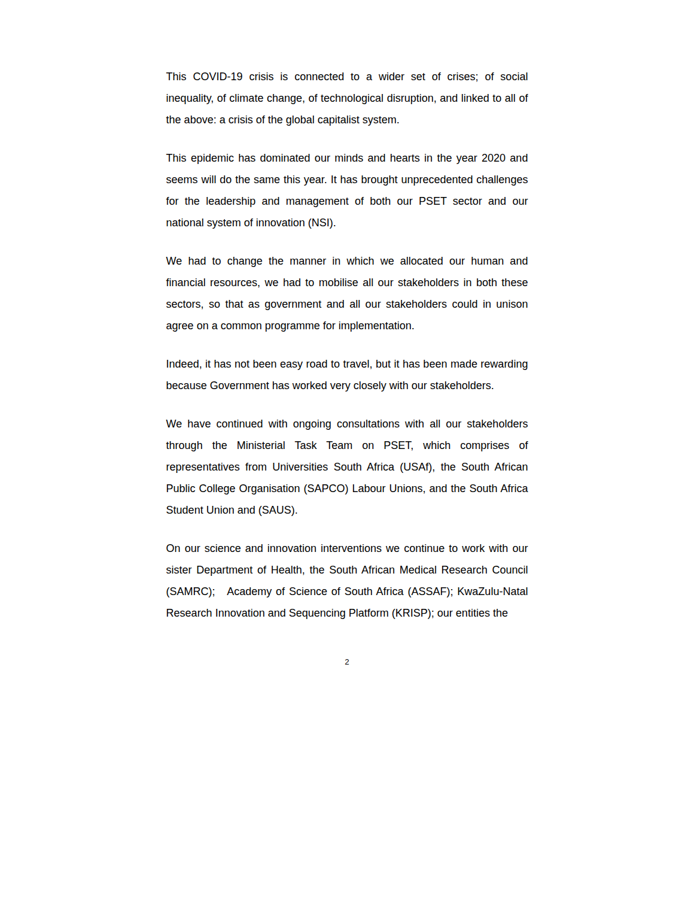This COVID-19 crisis is connected to a wider set of crises; of social inequality, of climate change, of technological disruption, and linked to all of the above: a crisis of the global capitalist system.
This epidemic has dominated our minds and hearts in the year 2020 and seems will do the same this year. It has brought unprecedented challenges for the leadership and management of both our PSET sector and our national system of innovation (NSI).
We had to change the manner in which we allocated our human and financial resources, we had to mobilise all our stakeholders in both these sectors, so that as government and all our stakeholders could in unison agree on a common programme for implementation.
Indeed, it has not been easy road to travel, but it has been made rewarding because Government has worked very closely with our stakeholders.
We have continued with ongoing consultations with all our stakeholders through the Ministerial Task Team on PSET, which comprises of representatives from Universities South Africa (USAf), the South African Public College Organisation (SAPCO) Labour Unions, and the South Africa Student Union and (SAUS).
On our science and innovation interventions we continue to work with our sister Department of Health, the South African Medical Research Council (SAMRC); Academy of Science of South Africa (ASSAF); KwaZulu-Natal Research Innovation and Sequencing Platform (KRISP); our entities the
2